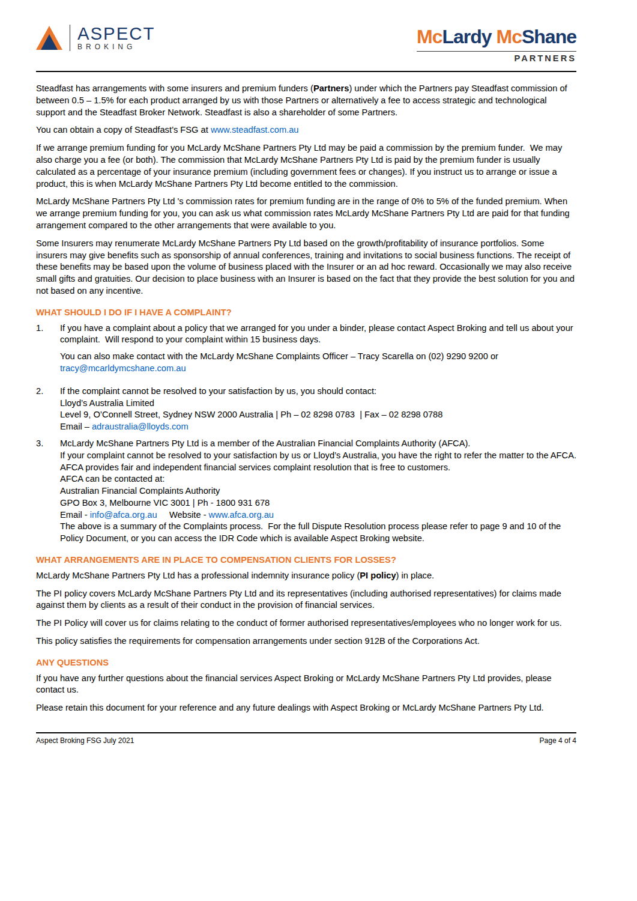ASPECT
BROKING
Mc Lardy Mc Shane
PARTNERS
Steadfast has arrangements with some insurers and premium funders (Partners) under which the Partners pay Steadfast commission of between 0.5 – 1.5% for each product arranged by us with those Partners or alternatively a fee to access strategic and technological support and the Steadfast Broker Network. Steadfast is also a shareholder of some Partners.
You can obtain a copy of Steadfast’s FSG at www.steadfast.com.au
If we arrange premium funding for you McLardy McShane Partners Pty Ltd may be paid a commission by the premium funder. We may also charge you a fee (or both). The commission that McLardy McShane Partners Pty Ltd is paid by the premium funder is usually calculated as a percentage of your insurance premium (including government fees or changes). If you instruct us to arrange or issue a product, this is when McLardy McShane Partners Pty Ltd become entitled to the commission.
McLardy McShane Partners Pty Ltd 's commission rates for premium funding are in the range of 0% to 5% of the funded premium. When we arrange premium funding for you, you can ask us what commission rates McLardy McShane Partners Pty Ltd are paid for that funding arrangement compared to the other arrangements that were available to you.
Some Insurers may renumerate McLardy McShane Partners Pty Ltd based on the growth/profitability of insurance portfolios. Some insurers may give benefits such as sponsorship of annual conferences, training and invitations to social business functions. The receipt of these benefits may be based upon the volume of business placed with the Insurer or an ad hoc reward. Occasionally we may also receive small gifts and gratuities. Our decision to place business with an Insurer is based on the fact that they provide the best solution for you and not based on any incentive.
What should I do if I have a complaint?
If you have a complaint about a policy that we arranged for you under a binder, please contact Aspect Broking and tell us about your complaint. Will respond to your complaint within 15 business days.
You can also make contact with the McLardy McShane Complaints Officer – Tracy Scarella on (02) 9290 9200 or tracy@mcarldymcshane.com.au
If the complaint cannot be resolved to your satisfaction by us, you should contact:
Lloyd’s Australia Limited
Level 9, O’Connell Street, Sydney NSW 2000 Australia | Ph – 02 8298 0783 | Fax – 02 8298 0788
Email – adraustralia@lloyds.com
McLardy McShane Partners Pty Ltd is a member of the Australian Financial Complaints Authority (AFCA).
If your complaint cannot be resolved to your satisfaction by us or Lloyd’s Australia, you have the right to refer the matter to the AFCA.
AFCA provides fair and independent financial services complaint resolution that is free to customers.
AFCA can be contacted at:
Australian Financial Complaints Authority
GPO Box 3, Melbourne VIC 3001 | Ph - 1800 931 678
Email - info@afca.org.au Website - www.afca.org.au
The above is a summary of the Complaints process. For the full Dispute Resolution process please refer to page 9 and 10 of the Policy Document, or you can access the IDR Code which is available Aspect Broking website.
What arrangements are in place to compensation clients for losses?
McLardy McShane Partners Pty Ltd has a professional indemnity insurance policy (PI policy) in place.
The PI policy covers McLardy McShane Partners Pty Ltd and its representatives (including authorised representatives) for claims made against them by clients as a result of their conduct in the provision of financial services.
The PI Policy will cover us for claims relating to the conduct of former authorised representatives/employees who no longer work for us.
This policy satisfies the requirements for compensation arrangements under section 912B of the Corporations Act.
Any questions
If you have any further questions about the financial services Aspect Broking or McLardy McShane Partners Pty Ltd provides, please contact us.
Please retain this document for your reference and any future dealings with Aspect Broking or McLardy McShane Partners Pty Ltd.
Aspect Broking FSG July 2021 Page 4 of 4